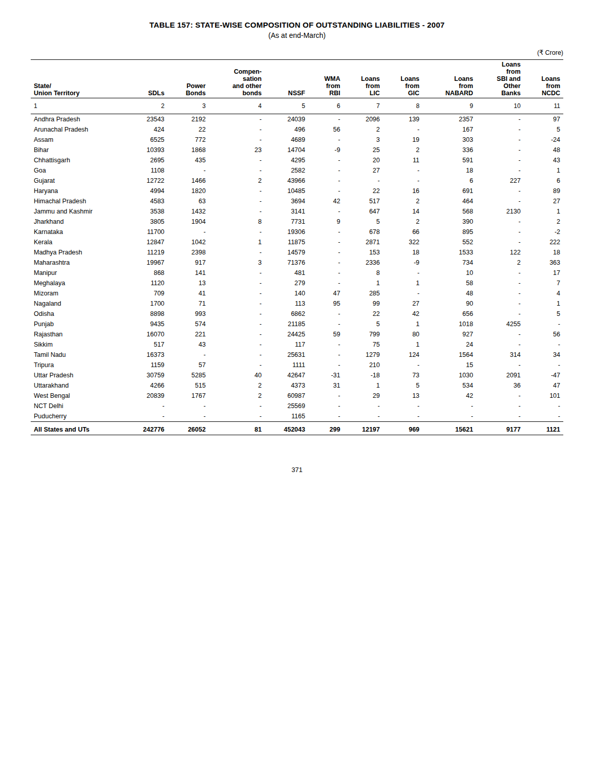TABLE 157: STATE-WISE COMPOSITION OF OUTSTANDING LIABILITIES - 2007
(As at end-March)
(₹ Crore)
| State/ Union Territory | SDLs | Power Bonds | Compen- sation and other bonds | NSSF | WMA from RBI | Loans from LIC | Loans from GIC | Loans from NABARD | Loans from SBI and Other Banks | Loans from NCDC |
| --- | --- | --- | --- | --- | --- | --- | --- | --- | --- | --- |
| 1 | 2 | 3 | 4 | 5 | 6 | 7 | 8 | 9 | 10 | 11 |
| Andhra Pradesh | 23543 | 2192 | - | 24039 | - | 2096 | 139 | 2357 | - | 97 |
| Arunachal Pradesh | 424 | 22 | - | 496 | 56 | 2 | - | 167 | - | 5 |
| Assam | 6525 | 772 | - | 4689 | - | 3 | 19 | 303 | - | -24 |
| Bihar | 10393 | 1868 | 23 | 14704 | -9 | 25 | 2 | 336 | - | 48 |
| Chhattisgarh | 2695 | 435 | - | 4295 | - | 20 | 11 | 591 | - | 43 |
| Goa | 1108 | - | - | 2582 | - | 27 | - | 18 | - | 1 |
| Gujarat | 12722 | 1466 | 2 | 43966 | - | - | - | 6 | 227 | 6 |
| Haryana | 4994 | 1820 | - | 10485 | - | 22 | 16 | 691 | - | 89 |
| Himachal Pradesh | 4583 | 63 | - | 3694 | 42 | 517 | 2 | 464 | - | 27 |
| Jammu and Kashmir | 3538 | 1432 | - | 3141 | - | 647 | 14 | 568 | 2130 | 1 |
| Jharkhand | 3805 | 1904 | 8 | 7731 | 9 | 5 | 2 | 390 | - | 2 |
| Karnataka | 11700 | - | - | 19306 | - | 678 | 66 | 895 | - | -2 |
| Kerala | 12847 | 1042 | 1 | 11875 | - | 2871 | 322 | 552 | - | 222 |
| Madhya Pradesh | 11219 | 2398 | - | 14579 | - | 153 | 18 | 1533 | 122 | 18 |
| Maharashtra | 19967 | 917 | 3 | 71376 | - | 2336 | -9 | 734 | 2 | 363 |
| Manipur | 868 | 141 | - | 481 | - | 8 | - | 10 | - | 17 |
| Meghalaya | 1120 | 13 | - | 279 | - | 1 | 1 | 58 | - | 7 |
| Mizoram | 709 | 41 | - | 140 | 47 | 285 | - | 48 | - | 4 |
| Nagaland | 1700 | 71 | - | 113 | 95 | 99 | 27 | 90 | - | 1 |
| Odisha | 8898 | 993 | - | 6862 | - | 22 | 42 | 656 | - | 5 |
| Punjab | 9435 | 574 | - | 21185 | - | 5 | 1 | 1018 | 4255 | - |
| Rajasthan | 16070 | 221 | - | 24425 | 59 | 799 | 80 | 927 | - | 56 |
| Sikkim | 517 | 43 | - | 117 | - | 75 | 1 | 24 | - | - |
| Tamil Nadu | 16373 | - | - | 25631 | - | 1279 | 124 | 1564 | 314 | 34 |
| Tripura | 1159 | 57 | - | 1111 | - | 210 | - | 15 | - | - |
| Uttar Pradesh | 30759 | 5285 | 40 | 42647 | -31 | -18 | 73 | 1030 | 2091 | -47 |
| Uttarakhand | 4266 | 515 | 2 | 4373 | 31 | 1 | 5 | 534 | 36 | 47 |
| West Bengal | 20839 | 1767 | 2 | 60987 | - | 29 | 13 | 42 | - | 101 |
| NCT Delhi | - | - | - | 25569 | - | - | - | - | - | - |
| Puducherry | - | - | - | 1165 | - | - | - | - | - | - |
| All States and UTs | 242776 | 26052 | 81 | 452043 | 299 | 12197 | 969 | 15621 | 9177 | 1121 |
371